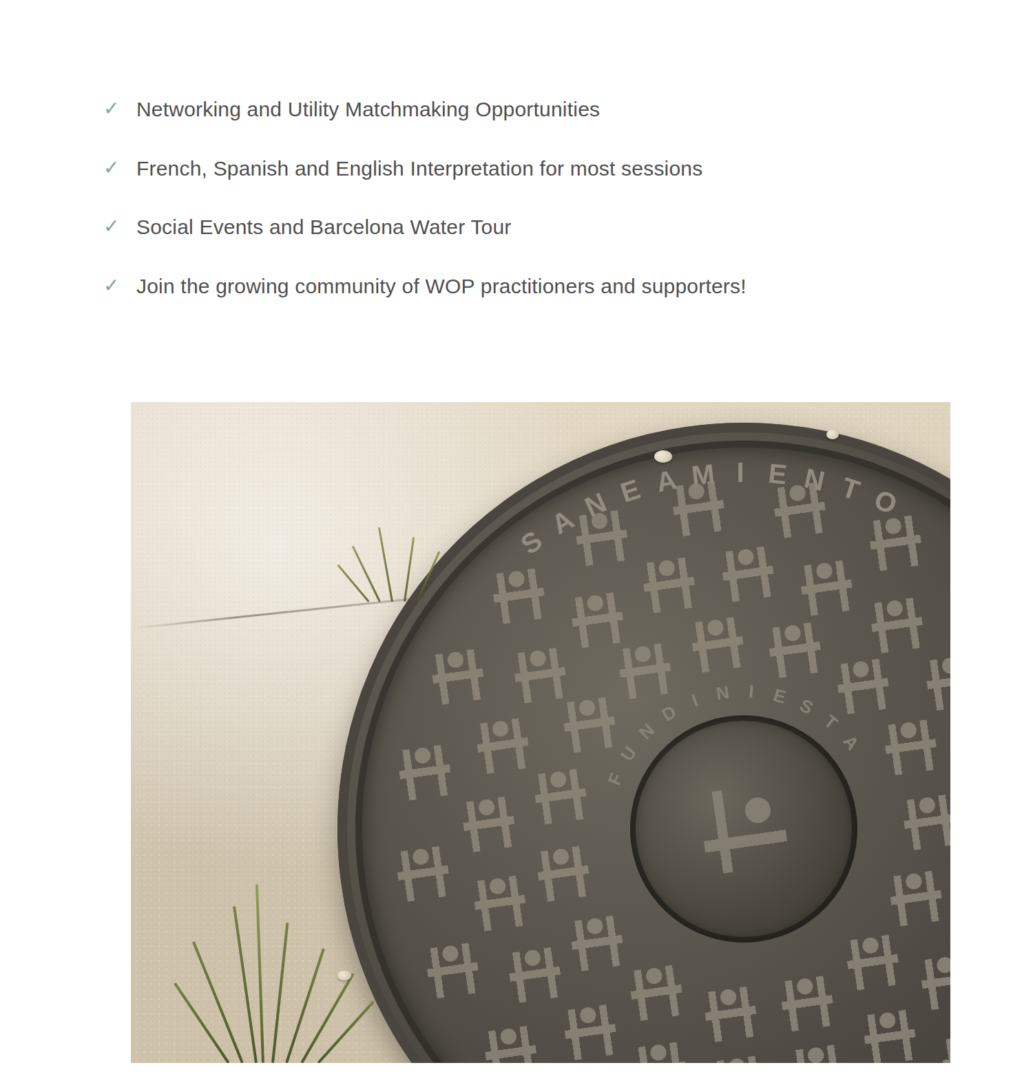✓Networking and Utility Matchmaking Opportunities
✓French, Spanish and English Interpretation for most sessions
✓Social Events and Barcelona Water Tour
✓Join the growing community of WOP practitioners and supporters!
S A N E A M I E N T O
F U N D I N I E S T A